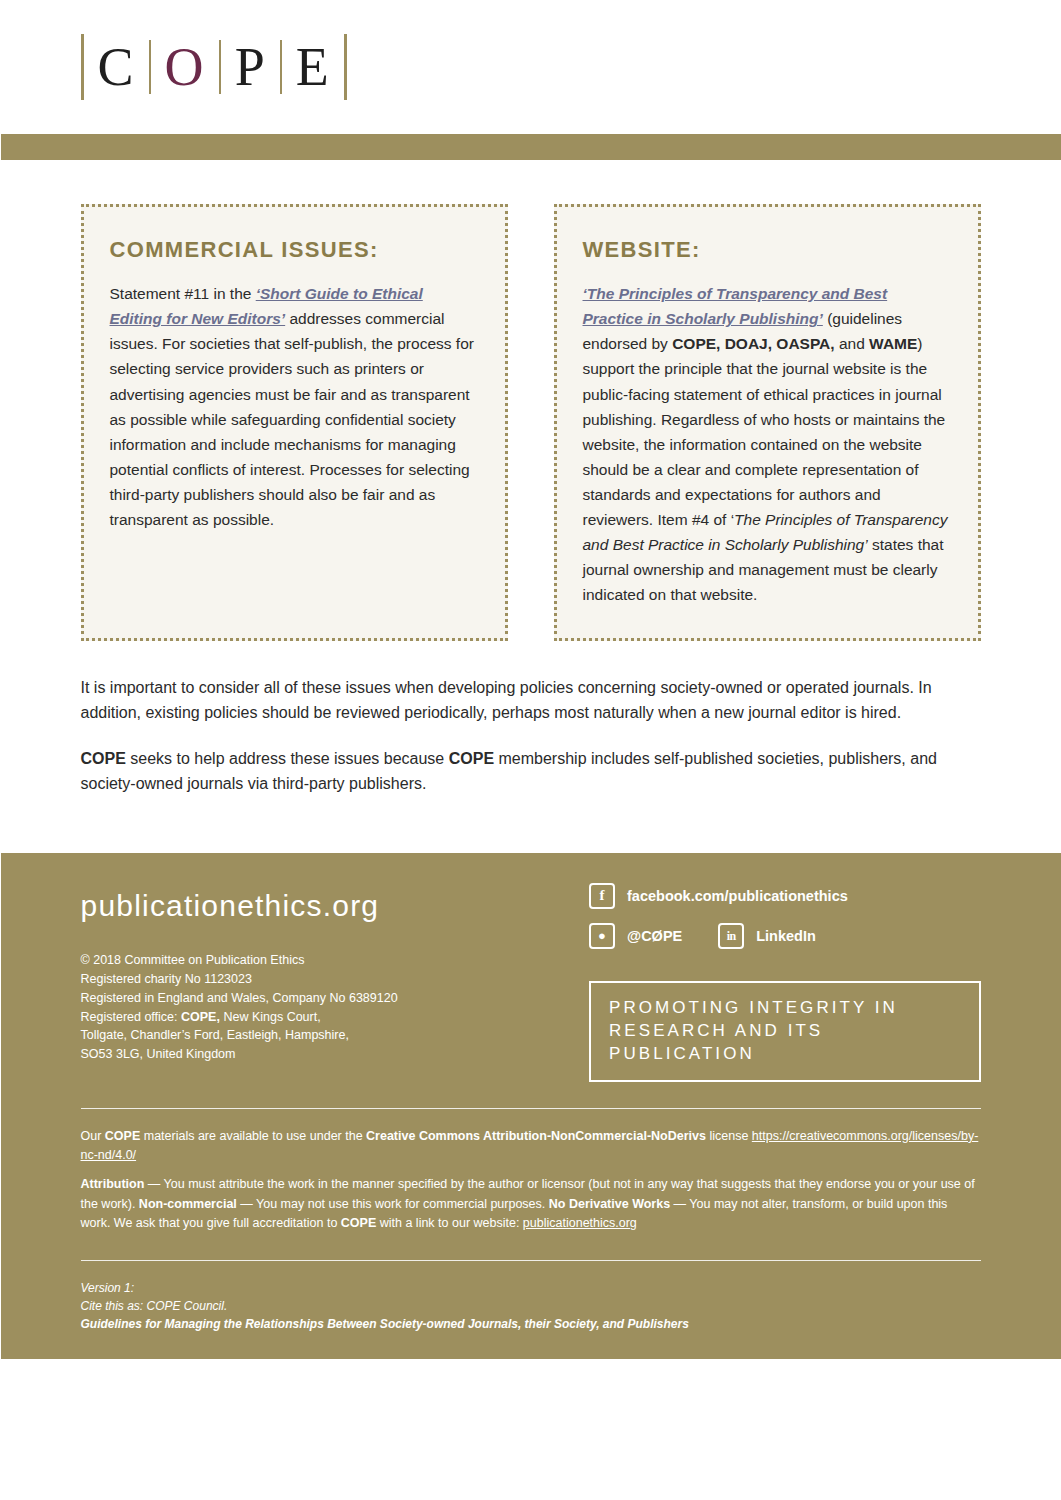COPE
Commercial issues:
Statement #11 in the ‘Short Guide to Ethical Editing for New Editors’ addresses commercial issues. For societies that self-publish, the process for selecting service providers such as printers or advertising agencies must be fair and as transparent as possible while safeguarding confidential society information and include mechanisms for managing potential conflicts of interest. Processes for selecting third-party publishers should also be fair and as transparent as possible.
Website:
‘The Principles of Transparency and Best Practice in Scholarly Publishing’ (guidelines endorsed by COPE, DOAJ, OASPA, and WAME) support the principle that the journal website is the public-facing statement of ethical practices in journal publishing. Regardless of who hosts or maintains the website, the information contained on the website should be a clear and complete representation of standards and expectations for authors and reviewers. Item #4 of ‘The Principles of Transparency and Best Practice in Scholarly Publishing’ states that journal ownership and management must be clearly indicated on that website.
It is important to consider all of these issues when developing policies concerning society-owned or operated journals. In addition, existing policies should be reviewed periodically, perhaps most naturally when a new journal editor is hired.
COPE seeks to help address these issues because COPE membership includes self-published societies, publishers, and society-owned journals via third-party publishers.
publicationethics.org
© 2018 Committee on Publication Ethics
Registered charity No 1123023
Registered in England and Wales, Company No 6389120
Registered office: COPE, New Kings Court,
Tollgate, Chandler’s Ford, Eastleigh, Hampshire,
SO53 3LG, United Kingdom
f facebook.com/publicationethics
● @CØPE in LinkedIn
Promoting integrity in
research and its publication
Our COPE materials are available to use under the Creative Commons Attribution-NonCommercial-NoDerivs license https://creativecommons.org/licenses/by-nc-nd/4.0/
Attribution — You must attribute the work in the manner specified by the author or licensor (but not in any way that suggests that they endorse you or your use of the work). Non-commercial — You may not use this work for commercial purposes. No Derivative Works — You may not alter, transform, or build upon this work. We ask that you give full accreditation to COPE with a link to our website: publicationethics.org
Version 1:
Cite this as: COPE Council.
Guidelines for Managing the Relationships Between Society-owned Journals, their Society, and Publishers